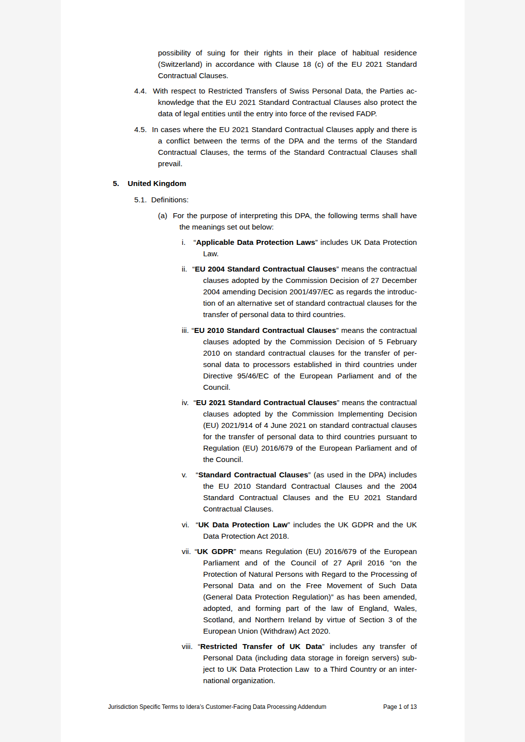possibility of suing for their rights in their place of habitual residence (Switzerland) in accordance with Clause 18 (c) of the EU 2021 Standard Contractual Clauses.
4.4. With respect to Restricted Transfers of Swiss Personal Data, the Parties acknowledge that the EU 2021 Standard Contractual Clauses also protect the data of legal entities until the entry into force of the revised FADP.
4.5. In cases where the EU 2021 Standard Contractual Clauses apply and there is a conflict between the terms of the DPA and the terms of the Standard Contractual Clauses, the terms of the Standard Contractual Clauses shall prevail.
5. United Kingdom
5.1. Definitions:
(a) For the purpose of interpreting this DPA, the following terms shall have the meanings set out below:
i. “Applicable Data Protection Laws” includes UK Data Protection Law.
ii. “EU 2004 Standard Contractual Clauses” means the contractual clauses adopted by the Commission Decision of 27 December 2004 amending Decision 2001/497/EC as regards the introduction of an alternative set of standard contractual clauses for the transfer of personal data to third countries.
iii. “EU 2010 Standard Contractual Clauses” means the contractual clauses adopted by the Commission Decision of 5 February 2010 on standard contractual clauses for the transfer of personal data to processors established in third countries under Directive 95/46/EC of the European Parliament and of the Council.
iv. “EU 2021 Standard Contractual Clauses” means the contractual clauses adopted by the Commission Implementing Decision (EU) 2021/914 of 4 June 2021 on standard contractual clauses for the transfer of personal data to third countries pursuant to Regulation (EU) 2016/679 of the European Parliament and of the Council.
v. “Standard Contractual Clauses” (as used in the DPA) includes the EU 2010 Standard Contractual Clauses and the 2004 Standard Contractual Clauses and the EU 2021 Standard Contractual Clauses.
vi. “UK Data Protection Law” includes the UK GDPR and the UK Data Protection Act 2018.
vii. “UK GDPR” means Regulation (EU) 2016/679 of the European Parliament and of the Council of 27 April 2016 “on the Protection of Natural Persons with Regard to the Processing of Personal Data and on the Free Movement of Such Data (General Data Protection Regulation)” as has been amended, adopted, and forming part of the law of England, Wales, Scotland, and Northern Ireland by virtue of Section 3 of the European Union (Withdraw) Act 2020.
viii. “Restricted Transfer of UK Data” includes any transfer of Personal Data (including data storage in foreign servers) subject to UK Data Protection Law to a Third Country or an international organization.
Jurisdiction Specific Terms to Idera’s Customer-Facing Data Processing Addendum Page 1 of 13